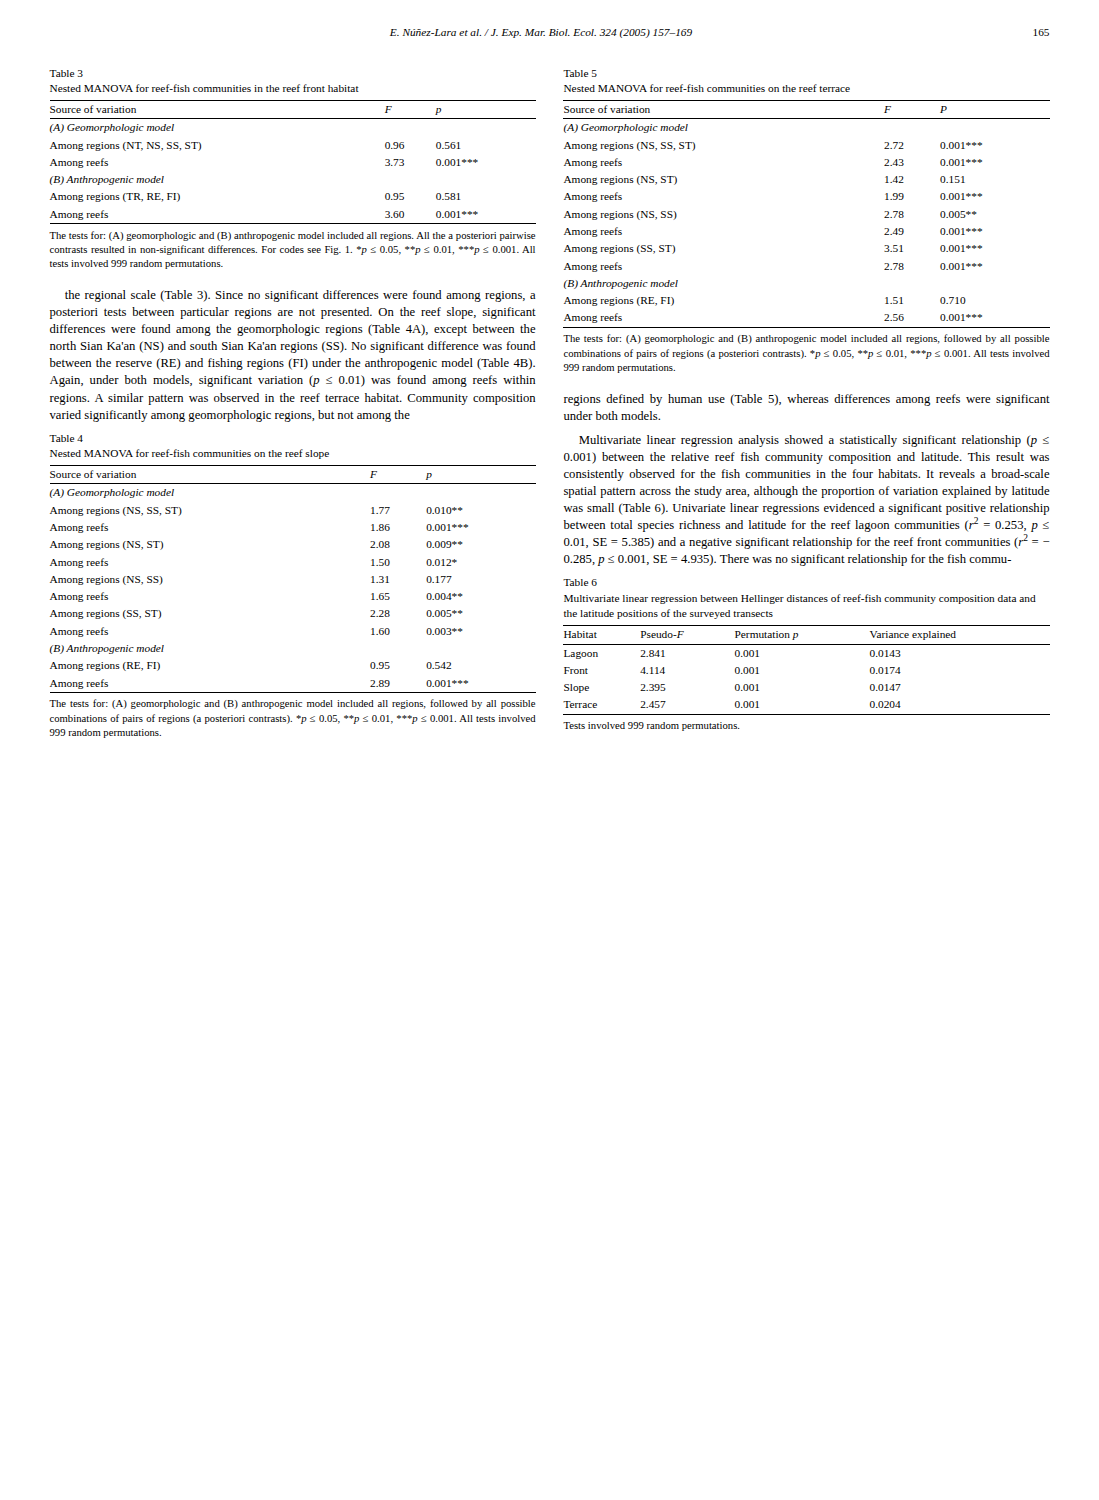E. Núñez-Lara et al. / J. Exp. Mar. Biol. Ecol. 324 (2005) 157–169 165
Table 3 Nested MANOVA for reef-fish communities in the reef front habitat
| Source of variation | F | p |
| --- | --- | --- |
| (A) Geomorphologic model |
| Among regions (NT, NS, SS, ST) | 0.96 | 0.561 |
| Among reefs | 3.73 | 0.001*** |
| (B) Anthropogenic model |
| Among regions (TR, RE, FI) | 0.95 | 0.581 |
| Among reefs | 3.60 | 0.001*** |
The tests for: (A) geomorphologic and (B) anthropogenic model included all regions. All the a posteriori pairwise contrasts resulted in non-significant differences. For codes see Fig. 1. *p ≤ 0.05, **p ≤ 0.01, ***p ≤ 0.001. All tests involved 999 random permutations.
the regional scale (Table 3). Since no significant differences were found among regions, a posteriori tests between particular regions are not presented. On the reef slope, significant differences were found among the geomorphologic regions (Table 4A), except between the north Sian Ka'an (NS) and south Sian Ka'an regions (SS). No significant difference was found between the reserve (RE) and fishing regions (FI) under the anthropogenic model (Table 4B). Again, under both models, significant variation (p ≤ 0.01) was found among reefs within regions. A similar pattern was observed in the reef terrace habitat. Community composition varied significantly among geomorphologic regions, but not among the
Table 4 Nested MANOVA for reef-fish communities on the reef slope
| Source of variation | F | p |
| --- | --- | --- |
| (A) Geomorphologic model |
| Among regions (NS, SS, ST) | 1.77 | 0.010** |
| Among reefs | 1.86 | 0.001*** |
| Among regions (NS, ST) | 2.08 | 0.009** |
| Among reefs | 1.50 | 0.012* |
| Among regions (NS, SS) | 1.31 | 0.177 |
| Among reefs | 1.65 | 0.004** |
| Among regions (SS, ST) | 2.28 | 0.005** |
| Among reefs | 1.60 | 0.003** |
| (B) Anthropogenic model |
| Among regions (RE, FI) | 0.95 | 0.542 |
| Among reefs | 2.89 | 0.001*** |
The tests for: (A) geomorphologic and (B) anthropogenic model included all regions, followed by all possible combinations of pairs of regions (a posteriori contrasts). *p ≤ 0.05, **p ≤ 0.01, ***p ≤ 0.001. All tests involved 999 random permutations.
Table 5 Nested MANOVA for reef-fish communities on the reef terrace
| Source of variation | F | P |
| --- | --- | --- |
| (A) Geomorphologic model |
| Among regions (NS, SS, ST) | 2.72 | 0.001*** |
| Among reefs | 2.43 | 0.001*** |
| Among regions (NS, ST) | 1.42 | 0.151 |
| Among reefs | 1.99 | 0.001*** |
| Among regions (NS, SS) | 2.78 | 0.005** |
| Among reefs | 2.49 | 0.001*** |
| Among regions (SS, ST) | 3.51 | 0.001*** |
| Among reefs | 2.78 | 0.001*** |
| (B) Anthropogenic model |
| Among regions (RE, FI) | 1.51 | 0.710 |
| Among reefs | 2.56 | 0.001*** |
The tests for: (A) geomorphologic and (B) anthropogenic model included all regions, followed by all possible combinations of pairs of regions (a posteriori contrasts). *p ≤ 0.05, **p ≤ 0.01, ***p ≤ 0.001. All tests involved 999 random permutations.
regions defined by human use (Table 5), whereas differences among reefs were significant under both models.
Multivariate linear regression analysis showed a statistically significant relationship (p ≤ 0.001) between the relative reef fish community composition and latitude. This result was consistently observed for the fish communities in the four habitats. It reveals a broad-scale spatial pattern across the study area, although the proportion of variation explained by latitude was small (Table 6). Univariate linear regressions evidenced a significant positive relationship between total species richness and latitude for the reef lagoon communities (r2 = 0.253, p ≤ 0.01, SE = 5.385) and a negative significant relationship for the reef front communities (r2 = − 0.285, p ≤ 0.001, SE = 4.935). There was no significant relationship for the fish commu-
Table 6 Multivariate linear regression between Hellinger distances of reef-fish community composition data and the latitude positions of the surveyed transects
| Habitat | Pseudo- F | Permutation p | Variance explained |
| --- | --- | --- | --- |
| Lagoon | 2.841 | 0.001 | 0.0143 |
| Front | 4.114 | 0.001 | 0.0174 |
| Slope | 2.395 | 0.001 | 0.0147 |
| Terrace | 2.457 | 0.001 | 0.0204 |
Tests involved 999 random permutations.